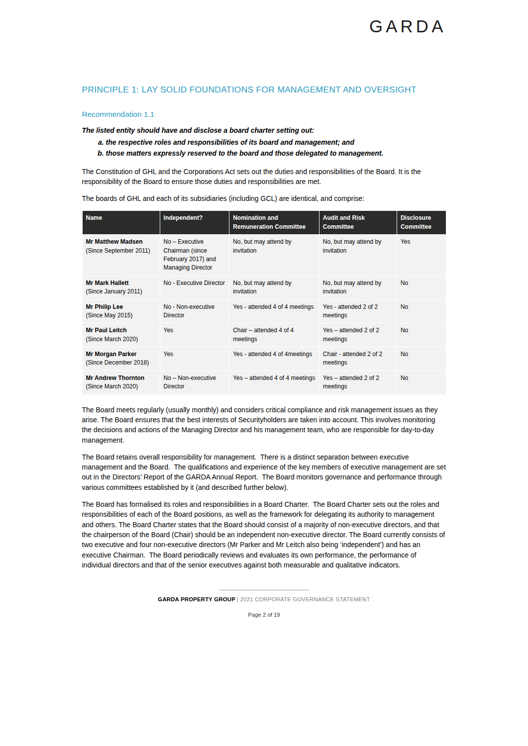GARDA
Principle 1: Lay solid foundations for management and oversight
Recommendation 1.1
The listed entity should have and disclose a board charter setting out:
the respective roles and responsibilities of its board and management; and
those matters expressly reserved to the board and those delegated to management.
The Constitution of GHL and the Corporations Act sets out the duties and responsibilities of the Board. It is the responsibility of the Board to ensure those duties and responsibilities are met.
The boards of GHL and each of its subsidiaries (including GCL) are identical, and comprise:
| Name | Independent? | Nomination and Remuneration Committee | Audit and Risk Committee | Disclosure Committee |
| --- | --- | --- | --- | --- |
| Mr Matthew Madsen (Since September 2011) | No – Executive Chairman (since February 2017) and Managing Director | No, but may attend by invitation | No, but may attend by invitation | Yes |
| Mr Mark Hallett (Since January 2011) | No - Executive Director | No, but may attend by invitation | No, but may attend by invitation | No |
| Mr Philip Lee (Since May 2015) | No - Non-executive Director | Yes - attended 4 of 4 meetings | Yes - attended 2 of 2 meetings | No |
| Mr Paul Leitch (Since March 2020) | Yes | Chair – attended 4 of 4 meetings | Yes – attended 2 of 2 meetings | No |
| Mr Morgan Parker (Since December 2018) | Yes | Yes - attended 4 of 4meetings | Chair - attended 2 of 2 meetings | No |
| Mr Andrew Thornton (Since March 2020) | No – Non-executive Director | Yes – attended 4 of 4 meetings | Yes – attended 2 of 2 meetings | No |
The Board meets regularly (usually monthly) and considers critical compliance and risk management issues as they arise. The Board ensures that the best interests of Securityholders are taken into account. This involves monitoring the decisions and actions of the Managing Director and his management team, who are responsible for day-to-day management.
The Board retains overall responsibility for management. There is a distinct separation between executive management and the Board. The qualifications and experience of the key members of executive management are set out in the Directors’ Report of the GARDA Annual Report. The Board monitors governance and performance through various committees established by it (and described further below).
The Board has formalised its roles and responsibilities in a Board Charter. The Board Charter sets out the roles and responsibilities of each of the Board positions, as well as the framework for delegating its authority to management and others. The Board Charter states that the Board should consist of a majority of non-executive directors, and that the chairperson of the Board (Chair) should be an independent non-executive director. The Board currently consists of two executive and four non-executive directors (Mr Parker and Mr Leitch also being ‘independent’) and has an executive Chairman. The Board periodically reviews and evaluates its own performance, the performance of individual directors and that of the senior executives against both measurable and qualitative indicators.
GARDA PROPERTY GROUP | 2021 CORPORATE GOVERNANCE STATEMENT
Page 2 of 19